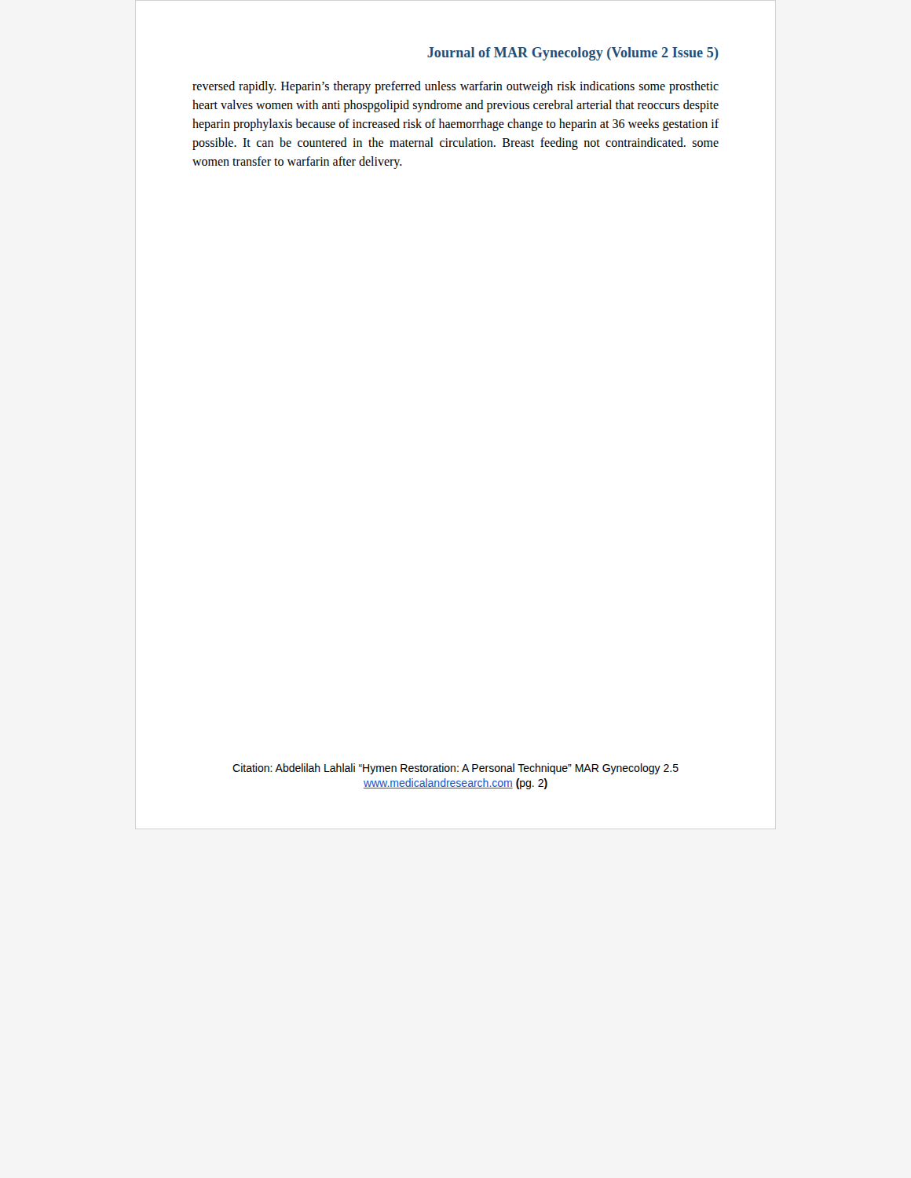Journal of MAR Gynecology (Volume 2 Issue 5)
reversed rapidly. Heparin’s therapy preferred unless warfarin outweigh risk indications some prosthetic heart valves women with anti phospgolipid syndrome and previous cerebral arterial that reoccurs despite heparin prophylaxis because of increased risk of haemorrhage change to heparin at 36 weeks gestation if possible. It can be countered in the maternal circulation. Breast feeding not contraindicated. some women transfer to warfarin after delivery.
Citation: Abdelilah Lahlali “Hymen Restoration: A Personal Technique” MAR Gynecology 2.5
www.medicalandresearch.com (pg. 2)